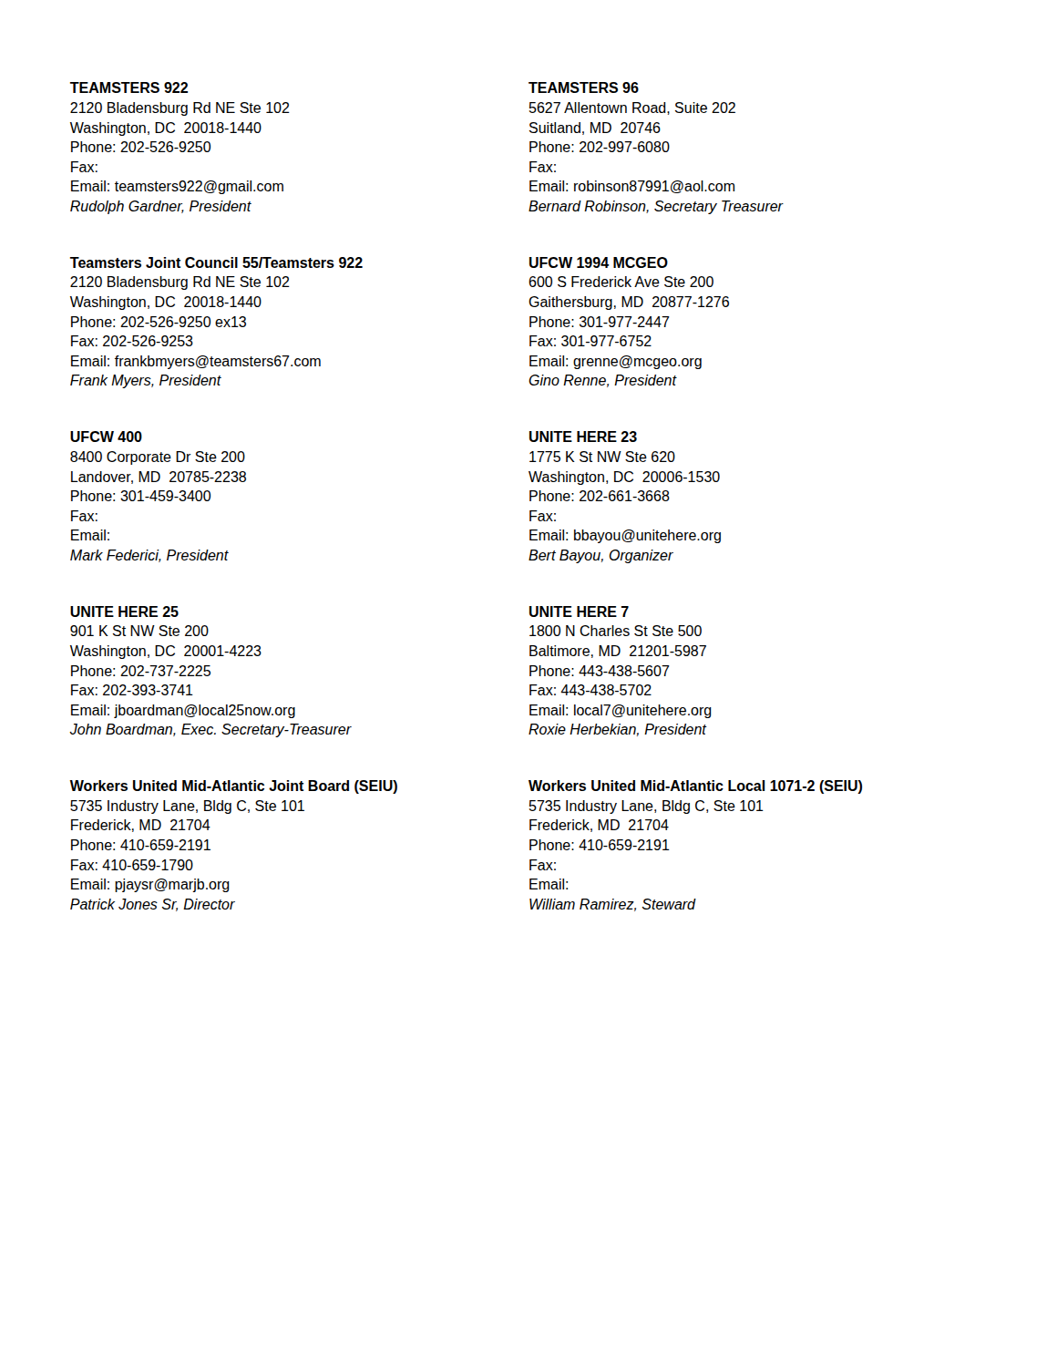| TEAMSTERS 922 2120 Bladensburg Rd NE Ste 102 Washington, DC 20018-1440 Phone: 202-526-9250 Fax: Email: teamsters922@gmail.com Rudolph Gardner, President | TEAMSTERS 96 5627 Allentown Road, Suite 202 Suitland, MD 20746 Phone: 202-997-6080 Fax: Email: robinson87991@aol.com Bernard Robinson, Secretary Treasurer |
| Teamsters Joint Council 55/Teamsters 922 2120 Bladensburg Rd NE Ste 102 Washington, DC 20018-1440 Phone: 202-526-9250 ex13 Fax: 202-526-9253 Email: frankbmyers@teamsters67.com Frank Myers, President | UFCW 1994 MCGEO 600 S Frederick Ave Ste 200 Gaithersburg, MD 20877-1276 Phone: 301-977-2447 Fax: 301-977-6752 Email: grenne@mcgeo.org Gino Renne, President |
| UFCW 400 8400 Corporate Dr Ste 200 Landover, MD 20785-2238 Phone: 301-459-3400 Fax: Email: Mark Federici, President | UNITE HERE 23 1775 K St NW Ste 620 Washington, DC 20006-1530 Phone: 202-661-3668 Fax: Email: bbayou@unitehere.org Bert Bayou, Organizer |
| UNITE HERE 25 901 K St NW Ste 200 Washington, DC 20001-4223 Phone: 202-737-2225 Fax: 202-393-3741 Email: jboardman@local25now.org John Boardman, Exec. Secretary-Treasurer | UNITE HERE 7 1800 N Charles St Ste 500 Baltimore, MD 21201-5987 Phone: 443-438-5607 Fax: 443-438-5702 Email: local7@unitehere.org Roxie Herbekian, President |
| Workers United Mid-Atlantic Joint Board (SEIU) 5735 Industry Lane, Bldg C, Ste 101 Frederick, MD 21704 Phone: 410-659-2191 Fax: 410-659-1790 Email: pjaysr@marjb.org Patrick Jones Sr, Director | Workers United Mid-Atlantic Local 1071-2 (SEIU) 5735 Industry Lane, Bldg C, Ste 101 Frederick, MD 21704 Phone: 410-659-2191 Fax: Email: William Ramirez, Steward |